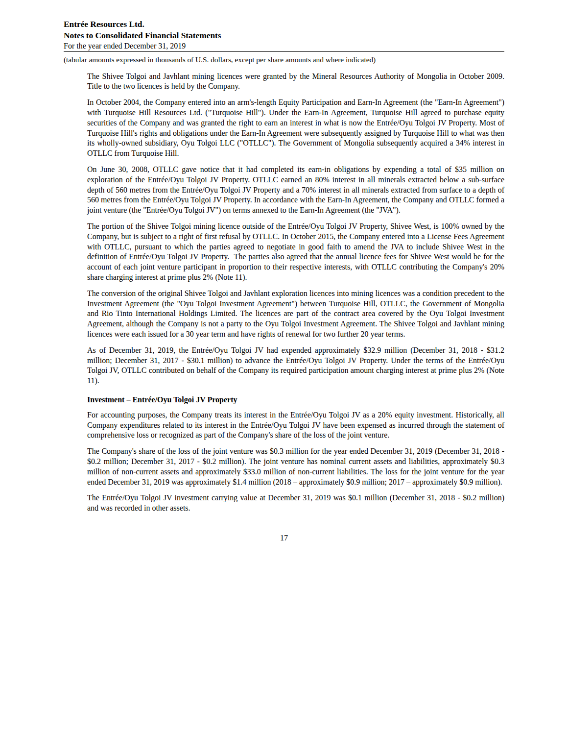Entrée Resources Ltd.
Notes to Consolidated Financial Statements
For the year ended December 31, 2019
(tabular amounts expressed in thousands of U.S. dollars, except per share amounts and where indicated)
The Shivee Tolgoi and Javhlant mining licences were granted by the Mineral Resources Authority of Mongolia in October 2009. Title to the two licences is held by the Company.
In October 2004, the Company entered into an arm's-length Equity Participation and Earn-In Agreement (the "Earn-In Agreement") with Turquoise Hill Resources Ltd. ("Turquoise Hill"). Under the Earn-In Agreement, Turquoise Hill agreed to purchase equity securities of the Company and was granted the right to earn an interest in what is now the Entrée/Oyu Tolgoi JV Property. Most of Turquoise Hill's rights and obligations under the Earn-In Agreement were subsequently assigned by Turquoise Hill to what was then its wholly-owned subsidiary, Oyu Tolgoi LLC ("OTLLC"). The Government of Mongolia subsequently acquired a 34% interest in OTLLC from Turquoise Hill.
On June 30, 2008, OTLLC gave notice that it had completed its earn-in obligations by expending a total of $35 million on exploration of the Entrée/Oyu Tolgoi JV Property. OTLLC earned an 80% interest in all minerals extracted below a sub-surface depth of 560 metres from the Entrée/Oyu Tolgoi JV Property and a 70% interest in all minerals extracted from surface to a depth of 560 metres from the Entrée/Oyu Tolgoi JV Property. In accordance with the Earn-In Agreement, the Company and OTLLC formed a joint venture (the "Entrée/Oyu Tolgoi JV") on terms annexed to the Earn-In Agreement (the "JVA").
The portion of the Shivee Tolgoi mining licence outside of the Entrée/Oyu Tolgoi JV Property, Shivee West, is 100% owned by the Company, but is subject to a right of first refusal by OTLLC. In October 2015, the Company entered into a License Fees Agreement with OTLLC, pursuant to which the parties agreed to negotiate in good faith to amend the JVA to include Shivee West in the definition of Entrée/Oyu Tolgoi JV Property. The parties also agreed that the annual licence fees for Shivee West would be for the account of each joint venture participant in proportion to their respective interests, with OTLLC contributing the Company's 20% share charging interest at prime plus 2% (Note 11).
The conversion of the original Shivee Tolgoi and Javhlant exploration licences into mining licences was a condition precedent to the Investment Agreement (the "Oyu Tolgoi Investment Agreement") between Turquoise Hill, OTLLC, the Government of Mongolia and Rio Tinto International Holdings Limited. The licences are part of the contract area covered by the Oyu Tolgoi Investment Agreement, although the Company is not a party to the Oyu Tolgoi Investment Agreement. The Shivee Tolgoi and Javhlant mining licences were each issued for a 30 year term and have rights of renewal for two further 20 year terms.
As of December 31, 2019, the Entrée/Oyu Tolgoi JV had expended approximately $32.9 million (December 31, 2018 - $31.2 million; December 31, 2017 - $30.1 million) to advance the Entrée/Oyu Tolgoi JV Property. Under the terms of the Entrée/Oyu Tolgoi JV, OTLLC contributed on behalf of the Company its required participation amount charging interest at prime plus 2% (Note 11).
Investment – Entrée/Oyu Tolgoi JV Property
For accounting purposes, the Company treats its interest in the Entrée/Oyu Tolgoi JV as a 20% equity investment. Historically, all Company expenditures related to its interest in the Entrée/Oyu Tolgoi JV have been expensed as incurred through the statement of comprehensive loss or recognized as part of the Company's share of the loss of the joint venture.
The Company's share of the loss of the joint venture was $0.3 million for the year ended December 31, 2019 (December 31, 2018 - $0.2 million; December 31, 2017 - $0.2 million). The joint venture has nominal current assets and liabilities, approximately $0.3 million of non-current assets and approximately $33.0 million of non-current liabilities. The loss for the joint venture for the year ended December 31, 2019 was approximately $1.4 million (2018 – approximately $0.9 million; 2017 – approximately $0.9 million).
The Entrée/Oyu Tolgoi JV investment carrying value at December 31, 2019 was $0.1 million (December 31, 2018 - $0.2 million) and was recorded in other assets.
17